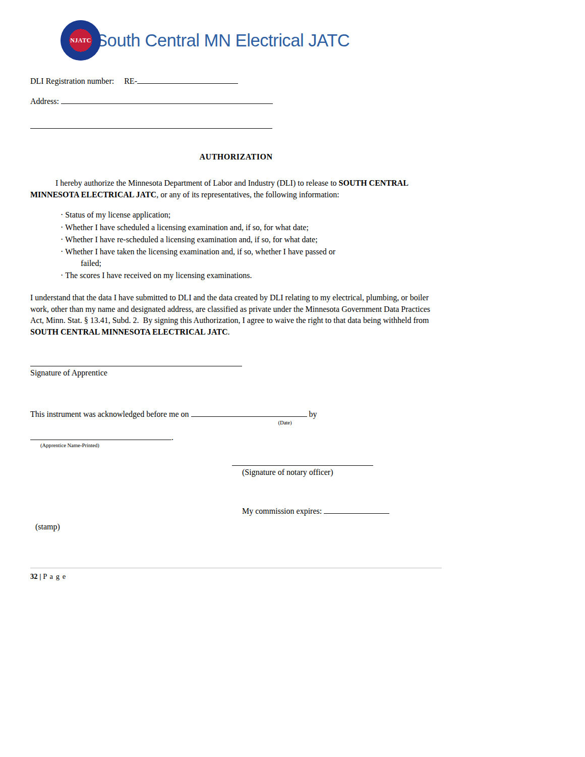South Central MN Electrical JATC
DLI Registration number: RE-
Address:
AUTHORIZATION
I hereby authorize the Minnesota Department of Labor and Industry (DLI) to release to SOUTH CENTRAL MINNESOTA ELECTRICAL JATC, or any of its representatives, the following information:
Status of my license application;
Whether I have scheduled a licensing examination and, if so, for what date;
Whether I have re-scheduled a licensing examination and, if so, for what date;
Whether I have taken the licensing examination and, if so, whether I have passed or failed;
The scores I have received on my licensing examinations.
I understand that the data I have submitted to DLI and the data created by DLI relating to my electrical, plumbing, or boiler work, other than my name and designated address, are classified as private under the Minnesota Government Data Practices Act, Minn. Stat. § 13.41, Subd. 2. By signing this Authorization, I agree to waive the right to that data being withheld from SOUTH CENTRAL MINNESOTA ELECTRICAL JATC.
Signature of Apprentice
This instrument was acknowledged before me on by
(Date)
.
(Apprentice Name-Printed)
(Signature of notary officer)
My commission expires:
(stamp)
32 | P a g e